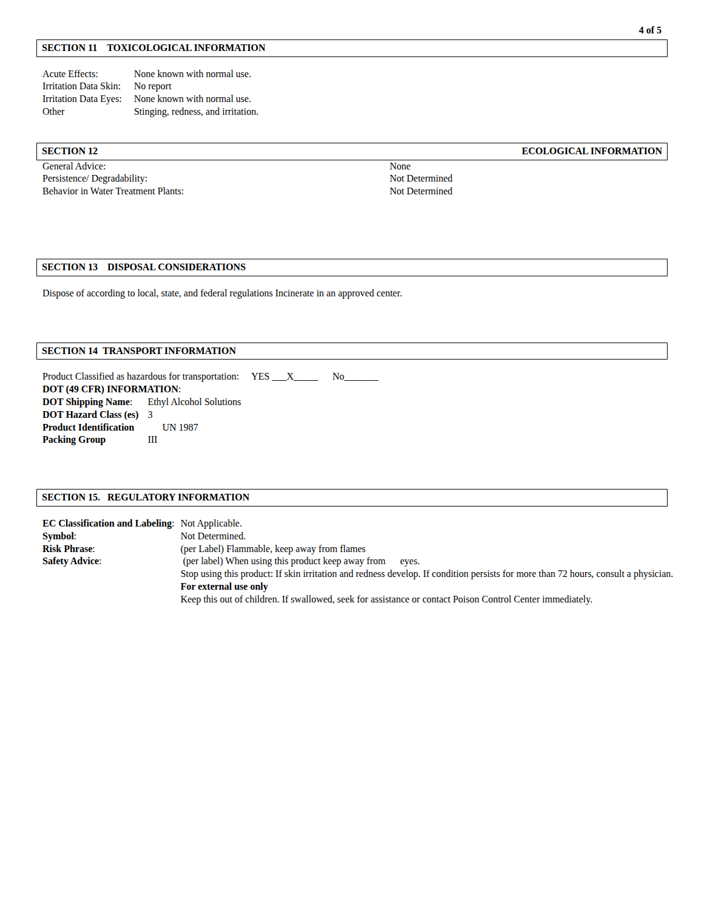4 of 5
SECTION 11 TOXICOLOGICAL INFORMATION
| Acute Effects: | None known with normal use. |
| Irritation Data Skin: | No report |
| Irritation Data Eyes: | None known with normal use. |
| Other | Stinging, redness, and irritation. |
SECTION 12 ECOLOGICAL INFORMATION
| General Advice: | None |
| Persistence/ Degradability: | Not Determined |
| Behavior in Water Treatment Plants: | Not Determined |
SECTION 13 DISPOSAL CONSIDERATIONS
Dispose of according to local, state, and federal regulations Incinerate in an approved center.
SECTION 14 TRANSPORT INFORMATION
Product Classified as hazardous for transportation: YES ___X_____ No_______
DOT (49 CFR) INFORMATION:
| DOT Shipping Name : | Ethyl Alcohol Solutions |
| DOT Hazard Class (es) | 3 |
| Product Identification | UN 1987 |
| Packing Group | III |
SECTION 15. REGULATORY INFORMATION
| EC Classification and Labeling : | Not Applicable. |
| Symbol : | Not Determined. |
| Risk Phrase : | (per Label) Flammable, keep away from flames |
| Safety Advice : | (per label) When using this product keep away from eyes. Stop using this product: If skin irritation and redness develop. If condition persists for more than 72 hours, consult a physician. For external use only Keep this out of children. If swallowed, seek for assistance or contact Poison Control Center immediately. |